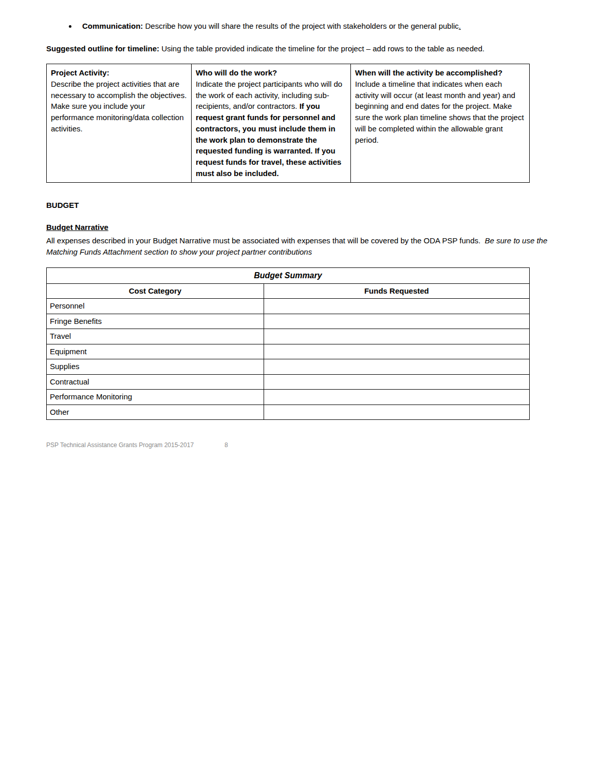Communication: Describe how you will share the results of the project with stakeholders or the general public.
Suggested outline for timeline: Using the table provided indicate the timeline for the project – add rows to the table as needed.
| Project Activity: Describe the project activities that are necessary to accomplish the objectives. Make sure you include your performance monitoring/data collection activities. | Who will do the work? Indicate the project participants who will do the work of each activity, including sub-recipients, and/or contractors. If you request grant funds for personnel and contractors, you must include them in the work plan to demonstrate the requested funding is warranted. If you request funds for travel, these activities must also be included. | When will the activity be accomplished? Include a timeline that indicates when each activity will occur (at least month and year) and beginning and end dates for the project. Make sure the work plan timeline shows that the project will be completed within the allowable grant period. |
BUDGET
Budget Narrative
All expenses described in your Budget Narrative must be associated with expenses that will be covered by the ODA PSP funds. Be sure to use the Matching Funds Attachment section to show your project partner contributions
Budget Summary
| Cost Category | Funds Requested |
| --- | --- |
| Personnel | |
| Fringe Benefits | |
| Travel | |
| Equipment | |
| Supplies | |
| Contractual | |
| Performance Monitoring | |
| Other | |
PSP Technical Assistance Grants Program 2015-20178